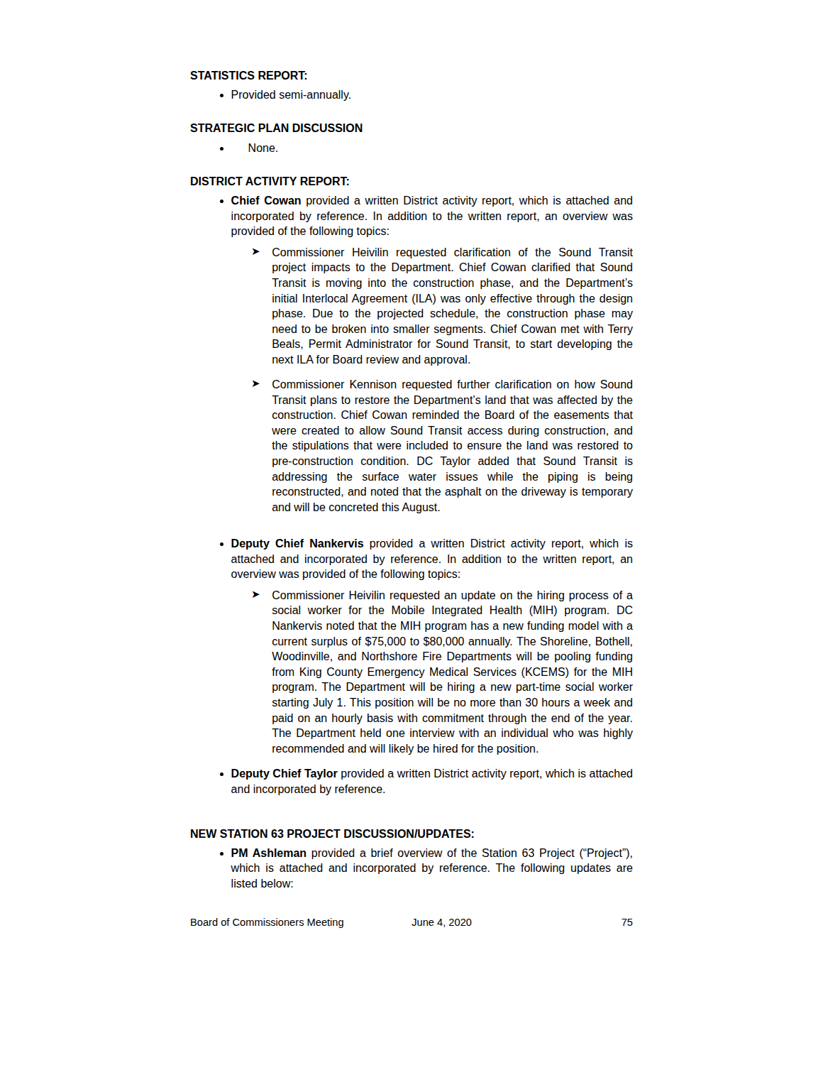Statistics Report:
Provided semi-annually.
Strategic Plan Discussion
None.
District Activity Report:
Chief Cowan provided a written District activity report, which is attached and incorporated by reference. In addition to the written report, an overview was provided of the following topics:
Commissioner Heivilin requested clarification of the Sound Transit project impacts to the Department. Chief Cowan clarified that Sound Transit is moving into the construction phase, and the Department’s initial Interlocal Agreement (ILA) was only effective through the design phase. Due to the projected schedule, the construction phase may need to be broken into smaller segments. Chief Cowan met with Terry Beals, Permit Administrator for Sound Transit, to start developing the next ILA for Board review and approval.
Commissioner Kennison requested further clarification on how Sound Transit plans to restore the Department’s land that was affected by the construction. Chief Cowan reminded the Board of the easements that were created to allow Sound Transit access during construction, and the stipulations that were included to ensure the land was restored to pre-construction condition. DC Taylor added that Sound Transit is addressing the surface water issues while the piping is being reconstructed, and noted that the asphalt on the driveway is temporary and will be concreted this August.
Deputy Chief Nankervis provided a written District activity report, which is attached and incorporated by reference. In addition to the written report, an overview was provided of the following topics:
Commissioner Heivilin requested an update on the hiring process of a social worker for the Mobile Integrated Health (MIH) program. DC Nankervis noted that the MIH program has a new funding model with a current surplus of $75,000 to $80,000 annually. The Shoreline, Bothell, Woodinville, and Northshore Fire Departments will be pooling funding from King County Emergency Medical Services (KCEMS) for the MIH program. The Department will be hiring a new part-time social worker starting July 1. This position will be no more than 30 hours a week and paid on an hourly basis with commitment through the end of the year. The Department held one interview with an individual who was highly recommended and will likely be hired for the position.
Deputy Chief Taylor provided a written District activity report, which is attached and incorporated by reference.
New Station 63 Project Discussion/Updates:
PM Ashleman provided a brief overview of the Station 63 Project (“Project”), which is attached and incorporated by reference. The following updates are listed below:
Board of Commissioners Meeting June 4, 2020 75